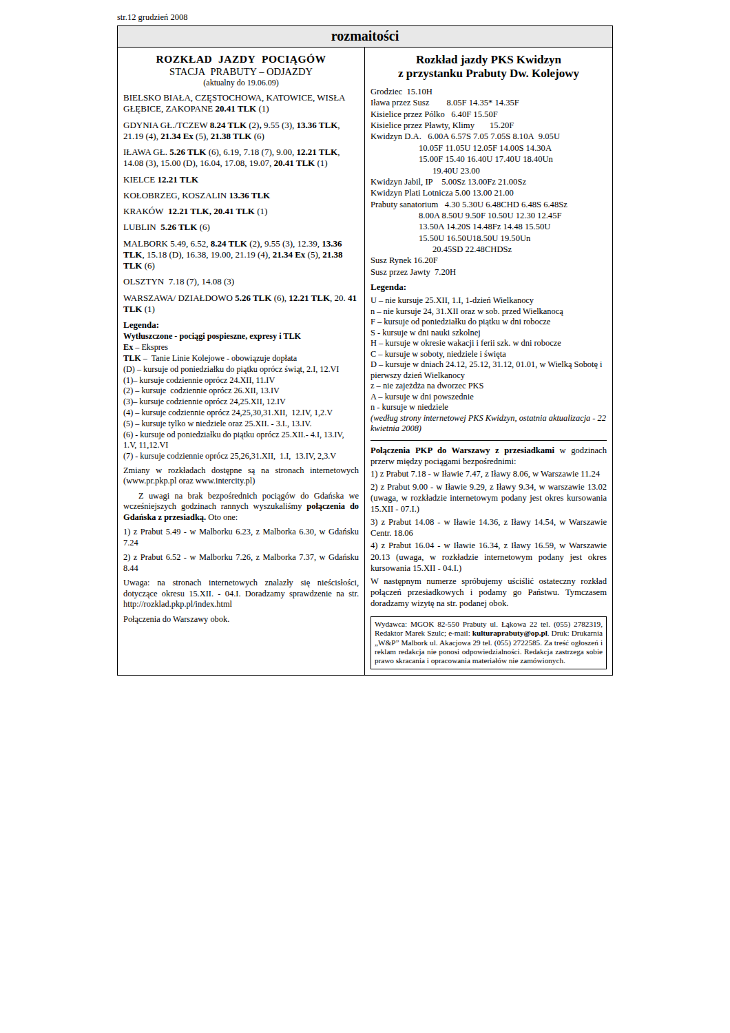str.12 grudzień 2008
rozmaitości
ROZKŁAD JAZDY POCIĄGÓW
STACJA PRABUTY – ODJAZDY
(aktualny do 19.06.09)
BIELSKO BIAŁA, CZĘSTOCHOWA, KATOWICE, WISŁA GŁĘBICE, ZAKOPANE 20.41 TLK (1)
GDYNIA GŁ./TCZEW 8.24 TLK (2), 9.55 (3), 13.36 TLK, 21.19 (4), 21.34 Ex (5), 21.38 TLK (6)
IŁAWA GŁ. 5.26 TLK (6), 6.19, 7.18 (7), 9.00, 12.21 TLK, 14.08 (3), 15.00 (D), 16.04, 17.08, 19.07, 20.41 TLK (1)
KIELCE 12.21 TLK
KOŁOBRZEG, KOSZALIN 13.36 TLK
KRAKÓW 12.21 TLK, 20.41 TLK (1)
LUBLIN 5.26 TLK (6)
MALBORK 5.49, 6.52, 8.24 TLK (2), 9.55 (3), 12.39, 13.36 TLK, 15.18 (D), 16.38, 19.00, 21.19 (4), 21.34 Ex (5), 21.38 TLK (6)
OLSZTYN 7.18 (7), 14.08 (3)
WARSZAWA/ DZIAŁDOWO 5.26 TLK (6), 12.21 TLK, 20. 41 TLK (1)
Legenda:
Wytłuszczone - pociągi pospieszne, expresy i TLK
Ex – Ekspres
TLK – Tanie Linie Kolejowe - obowiązuje dopłata
(D) – kursuje od poniedziałku do piątku oprócz świąt, 2.I, 12.VI
(1)– kursuje codziennie oprócz 24.XII, 11.IV
(2) – kursuje codziennie oprócz 26.XII, 13.IV
(3)– kursuje codziennie oprócz 24,25.XII, 12.IV
(4) – kursuje codziennie oprócz 24,25,30,31.XII, 12.IV, 1,2.V
(5) – kursuje tylko w niedziele oraz 25.XII. - 3.I., 13.IV.
(6) - kursuje od poniedziałku do piątku oprócz 25.XII.- 4.I, 13.IV, 1.V, 11,12.VI
(7) - kursuje codziennie oprócz 25,26,31.XII, 1.I, 13.IV, 2,3.V
Zmiany w rozkładach dostępne są na stronach internetowych (www.pr.pkp.pl oraz www.intercity.pl)
Z uwagi na brak bezpośrednich pociągów do Gdańska we wcześniejszych godzinach rannych wyszukaliśmy połączenia do Gdańska z przesiadką. Oto one:
1) z Prabut 5.49 - w Malborku 6.23, z Malborka 6.30, w Gdańsku 7.24
2) z Prabut 6.52 - w Malborku 7.26, z Malborka 7.37, w Gdańsku 8.44
Uwaga: na stronach internetowych znalazły się nieścisłości, dotyczące okresu 15.XII. - 04.I. Doradzamy sprawdzenie na str. http://rozklad.pkp.pl/index.html
Połączenia do Warszawy obok.
Rozkład jazdy PKS Kwidzyn
z przystanku Prabuty Dw. Kolejowy
Grodziec 15.10H
Iława przez Susz 8.05F 14.35* 14.35F
Kisielice przez Pólko 6.40F 15.50F
Kisielice przez Pławty, Klimy 15.20F
Kwidzyn D.A. 6.00A 6.57S 7.05 7.05S 8.10A 9.05U
10.05F 11.05U 12.05F 14.00S 14.30A
15.00F 15.40 16.40U 17.40U 18.40Un
19.40U 23.00
Kwidzyn Jabil, IP 5.00Sz 13.00Fz 21.00Sz
Kwidzyn Plati Lotnicza 5.00 13.00 21.00
Prabuty sanatorium 4.30 5.30U 6.48CHD 6.48S 6.48Sz
8.00A 8.50U 9.50F 10.50U 12.30 12.45F
13.50A 14.20S 14.48Fz 14.48 15.50U
15.50U 16.50U18.50U 19.50Un
20.45SD 22.48CHDSz
Susz Rynek 16.20F
Susz przez Jawty 7.20H
Legenda:
U – nie kursuje 25.XII, 1.I, 1-dzień Wielkanocy
n – nie kursuje 24, 31.XII oraz w sob. przed Wielkanocą
F – kursuje od poniedziałku do piątku w dni robocze
S - kursuje w dni nauki szkolnej
H – kursuje w okresie wakacji i ferii szk. w dni robocze
C – kursuje w soboty, niedziele i święta
D – kursuje w dniach 24.12, 25.12, 31.12, 01.01, w Wielką Sobotę i pierwszy dzień Wielkanocy
z – nie zajeżdża na dworzec PKS
A – kursuje w dni powszednie
n - kursuje w niedziele
(według strony internetowej PKS Kwidzyn, ostatnia aktualizacja - 22 kwietnia 2008)
Połączenia PKP do Warszawy z przesiadkami w godzinach przerw między pociągami bezpośrednimi:
1) z Prabut 7.18 - w Iławie 7.47, z Iławy 8.06, w Warszawie 11.24
2) z Prabut 9.00 - w Iławie 9.29, z Iławy 9.34, w warszawie 13.02 (uwaga, w rozkładzie internetowym podany jest okres kursowania 15.XII - 07.I.)
3) z Prabut 14.08 - w Iławie 14.36, z Iławy 14.54, w Warszawie Centr. 18.06
4) z Prabut 16.04 - w Iławie 16.34, z Iławy 16.59, w Warszawie 20.13 (uwaga, w rozkładzie internetowym podany jest okres kursowania 15.XII - 04.I.)
W następnym numerze spróbujemy uściślić ostateczny rozkład połączeń przesiadkowych i podamy go Państwu. Tymczasem doradzamy wizytę na str. podanej obok.
Wydawca: MGOK 82-550 Prabuty ul. Łąkowa 22 tel. (055) 2782319, Redaktor Marek Szulc; e-mail: kulturaprabuty@op.pl. Druk: Drukarnia „W&P” Malbork ul. Akacjowa 29 tel. (055) 2722585. Za treść ogłoszeń i reklam redakcja nie ponosi odpowiedzialności. Redakcja zastrzega sobie prawo skracania i opracowania materiałów nie zamówionych.